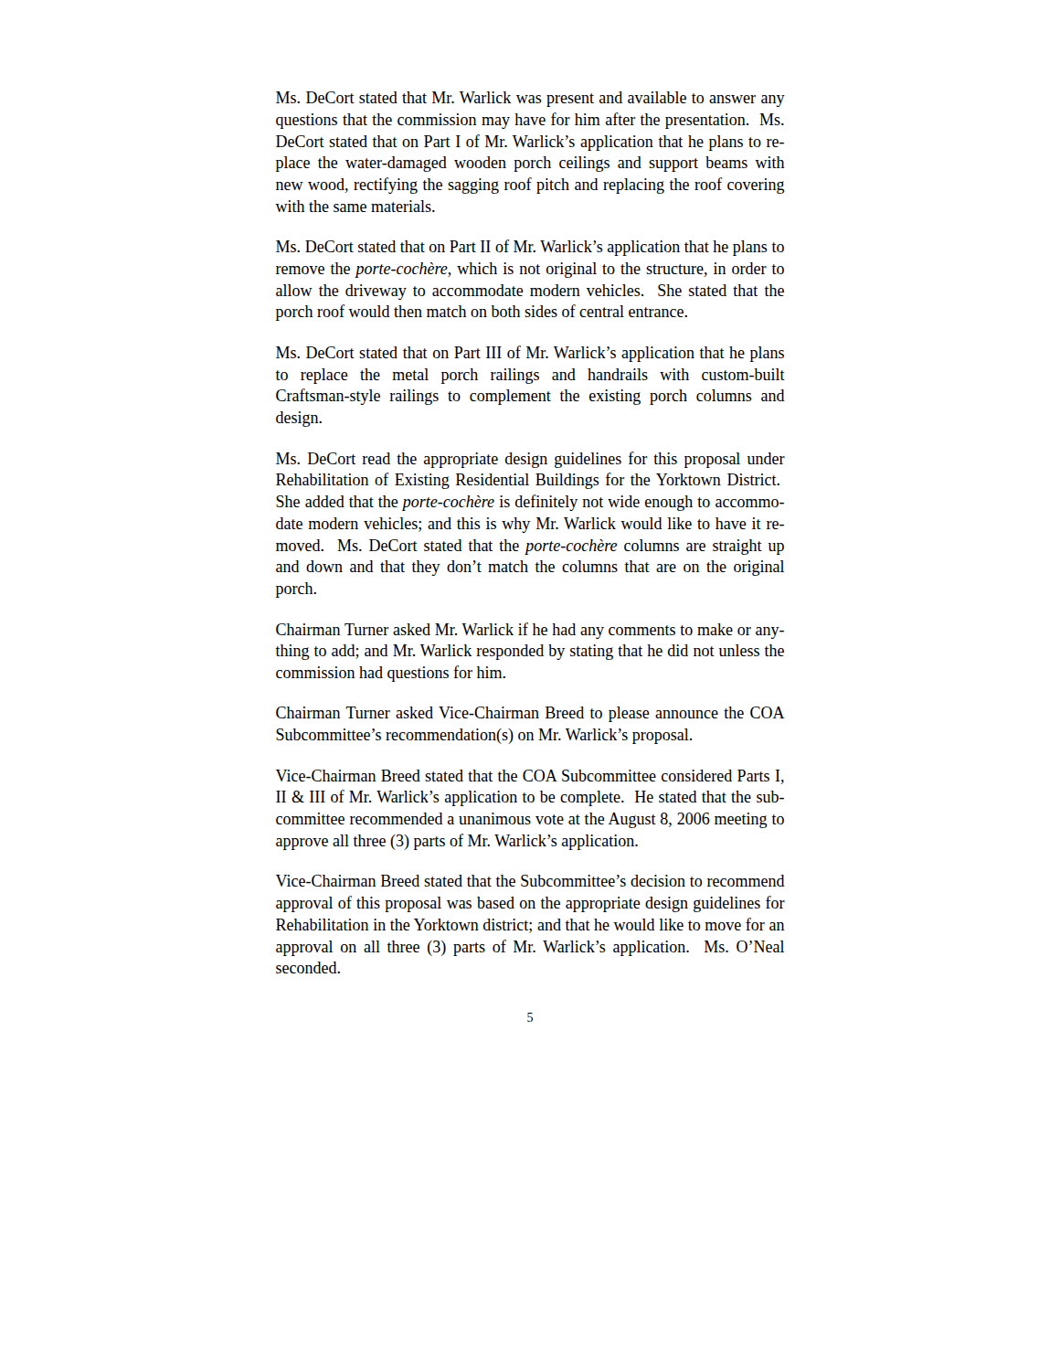Ms. DeCort stated that Mr. Warlick was present and available to answer any questions that the commission may have for him after the presentation. Ms. DeCort stated that on Part I of Mr. Warlick’s application that he plans to replace the water-damaged wooden porch ceilings and support beams with new wood, rectifying the sagging roof pitch and replacing the roof covering with the same materials.
Ms. DeCort stated that on Part II of Mr. Warlick’s application that he plans to remove the porte-cochère, which is not original to the structure, in order to allow the driveway to accommodate modern vehicles. She stated that the porch roof would then match on both sides of central entrance.
Ms. DeCort stated that on Part III of Mr. Warlick’s application that he plans to replace the metal porch railings and handrails with custom-built Craftsman-style railings to complement the existing porch columns and design.
Ms. DeCort read the appropriate design guidelines for this proposal under Rehabilitation of Existing Residential Buildings for the Yorktown District. She added that the porte-cochère is definitely not wide enough to accommodate modern vehicles; and this is why Mr. Warlick would like to have it removed. Ms. DeCort stated that the porte-cochère columns are straight up and down and that they don’t match the columns that are on the original porch.
Chairman Turner asked Mr. Warlick if he had any comments to make or anything to add; and Mr. Warlick responded by stating that he did not unless the commission had questions for him.
Chairman Turner asked Vice-Chairman Breed to please announce the COA Subcommittee’s recommendation(s) on Mr. Warlick’s proposal.
Vice-Chairman Breed stated that the COA Subcommittee considered Parts I, II & III of Mr. Warlick’s application to be complete. He stated that the subcommittee recommended a unanimous vote at the August 8, 2006 meeting to approve all three (3) parts of Mr. Warlick’s application.
Vice-Chairman Breed stated that the Subcommittee’s decision to recommend approval of this proposal was based on the appropriate design guidelines for Rehabilitation in the Yorktown district; and that he would like to move for an approval on all three (3) parts of Mr. Warlick’s application. Ms. O’Neal seconded.
5